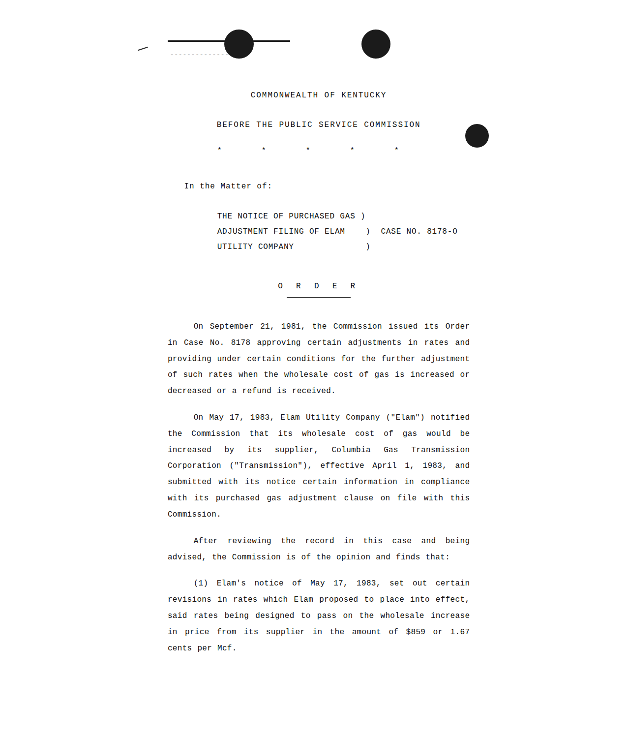-----------------
COMMONWEALTH OF KENTUCKY
BEFORE THE PUBLIC SERVICE COMMISSION
* * * * *
In the Matter of:
THE NOTICE OF PURCHASED GAS ) ADJUSTMENT FILING OF ELAM ) CASE NO. 8178-O UTILITY COMPANY )
O R D E R
On September 21, 1981, the Commission issued its Order in Case No. 8178 approving certain adjustments in rates and providing under certain conditions for the further adjustment of such rates when the wholesale cost of gas is increased or decreased or a refund is received.
On May 17, 1983, Elam Utility Company ("Elam") notified the Commission that its wholesale cost of gas would be increased by its supplier, Columbia Gas Transmission Corporation ("Transmission"), effective April 1, 1983, and submitted with its notice certain information in compliance with its purchased gas adjustment clause on file with this Commission.
After reviewing the record in this case and being advised, the Commission is of the opinion and finds that:
(1) Elam's notice of May 17, 1983, set out certain revisions in rates which Elam proposed to place into effect, said rates being designed to pass on the wholesale increase in price from its supplier in the amount of $859 or 1.67 cents per Mcf.